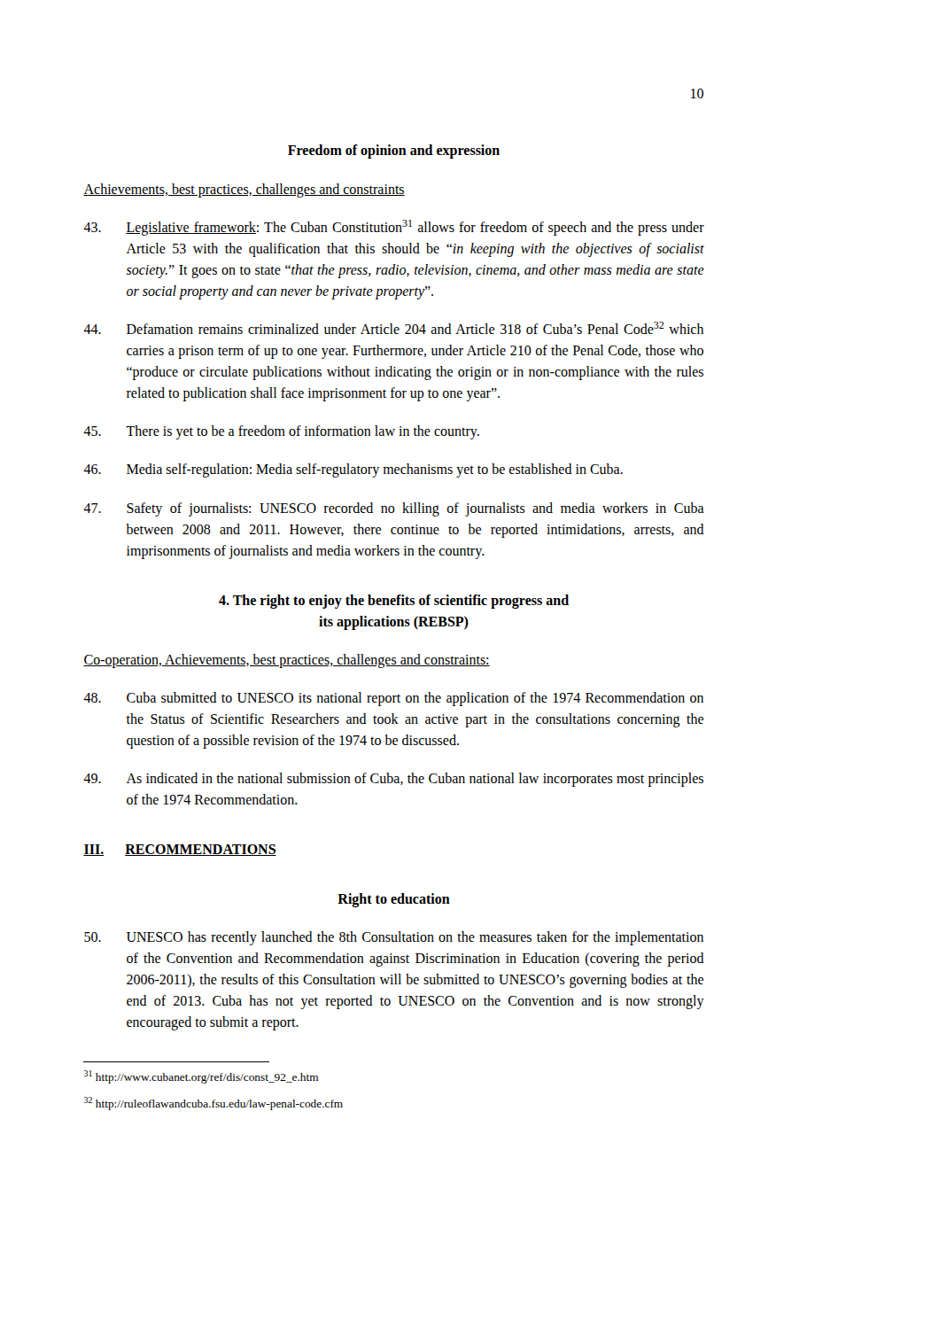10
Freedom of opinion and expression
Achievements, best practices, challenges and constraints
43.
Legislative framework: The Cuban Constitution31 allows for freedom of speech and the press under Article 53 with the qualification that this should be “in keeping with the objectives of socialist society.” It goes on to state “that the press, radio, television, cinema, and other mass media are state or social property and can never be private property”.
44.
Defamation remains criminalized under Article 204 and Article 318 of Cuba’s Penal Code32 which carries a prison term of up to one year. Furthermore, under Article 210 of the Penal Code, those who “produce or circulate publications without indicating the origin or in non-compliance with the rules related to publication shall face imprisonment for up to one year”.
45.
There is yet to be a freedom of information law in the country.
46.
Media self-regulation: Media self-regulatory mechanisms yet to be established in Cuba.
47.
Safety of journalists: UNESCO recorded no killing of journalists and media workers in Cuba between 2008 and 2011. However, there continue to be reported intimidations, arrests, and imprisonments of journalists and media workers in the country.
4. The right to enjoy the benefits of scientific progress and
its applications (REBSP)
Co-operation, Achievements, best practices, challenges and constraints:
48.
Cuba submitted to UNESCO its national report on the application of the 1974 Recommendation on the Status of Scientific Researchers and took an active part in the consultations concerning the question of a possible revision of the 1974 to be discussed.
49.
As indicated in the national submission of Cuba, the Cuban national law incorporates most principles of the 1974 Recommendation.
III. RECOMMENDATIONS
Right to education
50.
UNESCO has recently launched the 8th Consultation on the measures taken for the implementation of the Convention and Recommendation against Discrimination in Education (covering the period 2006-2011), the results of this Consultation will be submitted to UNESCO’s governing bodies at the end of 2013. Cuba has not yet reported to UNESCO on the Convention and is now strongly encouraged to submit a report.
31 http://www.cubanet.org/ref/dis/const_92_e.htm
32 http://ruleoflawandcuba.fsu.edu/law-penal-code.cfm